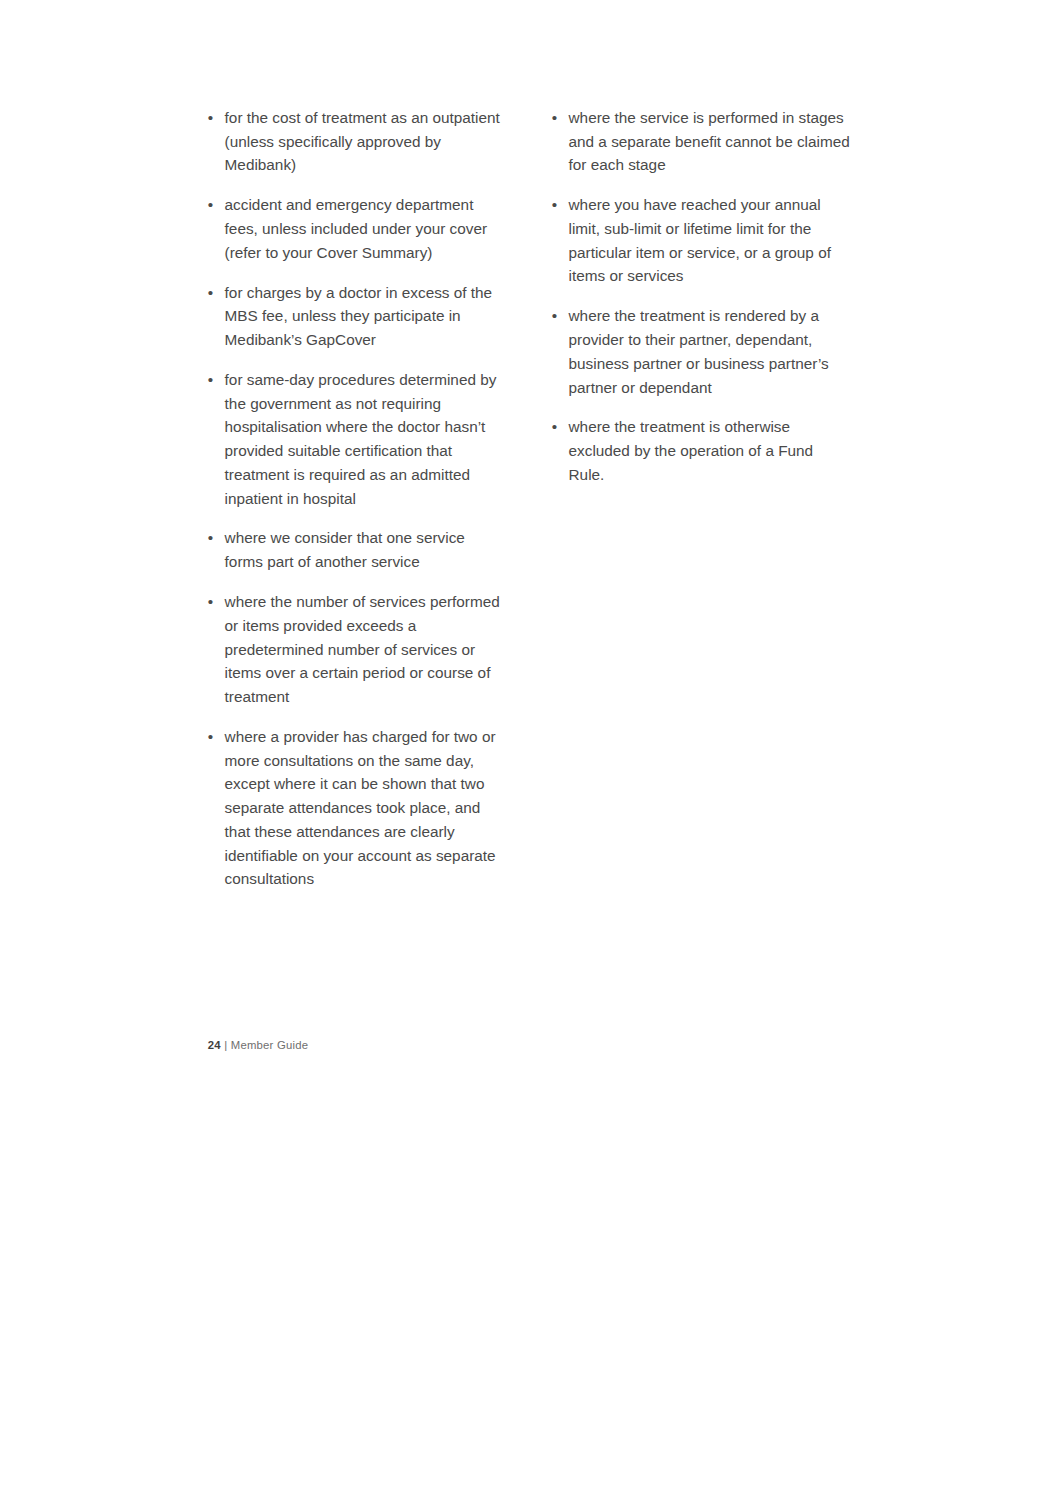for the cost of treatment as an outpatient (unless specifically approved by Medibank)
accident and emergency department fees, unless included under your cover (refer to your Cover Summary)
for charges by a doctor in excess of the MBS fee, unless they participate in Medibank’s GapCover
for same-day procedures determined by the government as not requiring hospitalisation where the doctor hasn’t provided suitable certification that treatment is required as an admitted inpatient in hospital
where we consider that one service forms part of another service
where the number of services performed or items provided exceeds a predetermined number of services or items over a certain period or course of treatment
where a provider has charged for two or more consultations on the same day, except where it can be shown that two separate attendances took place, and that these attendances are clearly identifiable on your account as separate consultations
where the service is performed in stages and a separate benefit cannot be claimed for each stage
where you have reached your annual limit, sub-limit or lifetime limit for the particular item or service, or a group of items or services
where the treatment is rendered by a provider to their partner, dependant, business partner or business partner’s partner or dependant
where the treatment is otherwise excluded by the operation of a Fund Rule.
24 | Member Guide